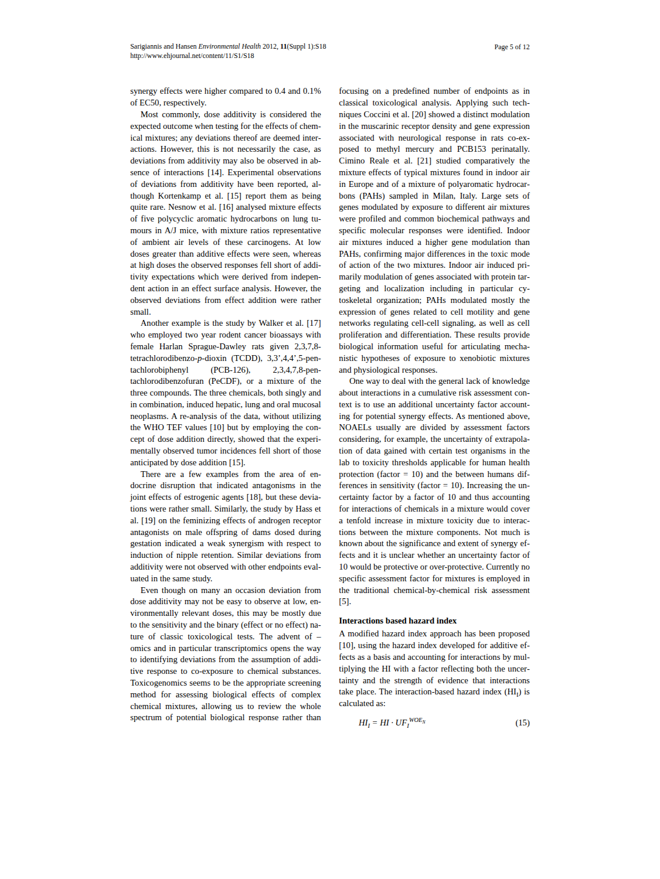Sarigiannis and Hansen Environmental Health 2012, 11(Suppl 1):S18
http://www.ehjournal.net/content/11/S1/S18
Page 5 of 12
synergy effects were higher compared to 0.4 and 0.1% of EC50, respectively.
Most commonly, dose additivity is considered the expected outcome when testing for the effects of chemical mixtures; any deviations thereof are deemed interactions. However, this is not necessarily the case, as deviations from additivity may also be observed in absence of interactions [14]. Experimental observations of deviations from additivity have been reported, although Kortenkamp et al. [15] report them as being quite rare. Nesnow et al. [16] analysed mixture effects of five polycyclic aromatic hydrocarbons on lung tumours in A/J mice, with mixture ratios representative of ambient air levels of these carcinogens. At low doses greater than additive effects were seen, whereas at high doses the observed responses fell short of additivity expectations which were derived from independent action in an effect surface analysis. However, the observed deviations from effect addition were rather small.
Another example is the study by Walker et al. [17] who employed two year rodent cancer bioassays with female Harlan Sprague-Dawley rats given 2,3,7,8-tetrachlorodibenzo-p-dioxin (TCDD), 3,3’,4,4’,5-pentachlorobiphenyl (PCB-126), 2,3,4,7,8-pentachlorodibenzofuran (PeCDF), or a mixture of the three compounds. The three chemicals, both singly and in combination, induced hepatic, lung and oral mucosal neoplasms. A re-analysis of the data, without utilizing the WHO TEF values [10] but by employing the concept of dose addition directly, showed that the experimentally observed tumor incidences fell short of those anticipated by dose addition [15].
There are a few examples from the area of endocrine disruption that indicated antagonisms in the joint effects of estrogenic agents [18], but these deviations were rather small. Similarly, the study by Hass et al. [19] on the feminizing effects of androgen receptor antagonists on male offspring of dams dosed during gestation indicated a weak synergism with respect to induction of nipple retention. Similar deviations from additivity were not observed with other endpoints evaluated in the same study.
Even though on many an occasion deviation from dose additivity may not be easy to observe at low, environmentally relevant doses, this may be mostly due to the sensitivity and the binary (effect or no effect) nature of classic toxicological tests. The advent of –omics and in particular transcriptomics opens the way to identifying deviations from the assumption of additive response to co-exposure to chemical substances. Toxicogenomics seems to be the appropriate screening method for assessing biological effects of complex chemical mixtures, allowing us to review the whole spectrum of potential biological response rather than focusing on a predefined number of endpoints as in classical toxicological analysis. Applying such techniques Coccini et al. [20] showed a distinct modulation in the muscarinic receptor density and gene expression associated with neurological response in rats co-exposed to methyl mercury and PCB153 perinatally. Cimino Reale et al. [21] studied comparatively the mixture effects of typical mixtures found in indoor air in Europe and of a mixture of polyaromatic hydrocarbons (PAHs) sampled in Milan, Italy. Large sets of genes modulated by exposure to different air mixtures were profiled and common biochemical pathways and specific molecular responses were identified. Indoor air mixtures induced a higher gene modulation than PAHs, confirming major differences in the toxic mode of action of the two mixtures. Indoor air induced primarily modulation of genes associated with protein targeting and localization including in particular cytoskeletal organization; PAHs modulated mostly the expression of genes related to cell motility and gene networks regulating cell-cell signaling, as well as cell proliferation and differentiation. These results provide biological information useful for articulating mechanistic hypotheses of exposure to xenobiotic mixtures and physiological responses.
One way to deal with the general lack of knowledge about interactions in a cumulative risk assessment context is to use an additional uncertainty factor accounting for potential synergy effects. As mentioned above, NOAELs usually are divided by assessment factors considering, for example, the uncertainty of extrapolation of data gained with certain test organisms in the lab to toxicity thresholds applicable for human health protection (factor = 10) and the between humans differences in sensitivity (factor = 10). Increasing the uncertainty factor by a factor of 10 and thus accounting for interactions of chemicals in a mixture would cover a tenfold increase in mixture toxicity due to interactions between the mixture components. Not much is known about the significance and extent of synergy effects and it is unclear whether an uncertainty factor of 10 would be protective or over-protective. Currently no specific assessment factor for mixtures is employed in the traditional chemical-by-chemical risk assessment [5].
Interactions based hazard index
A modified hazard index approach has been proposed [10], using the hazard index developed for additive effects as a basis and accounting for interactions by multiplying the HI with a factor reflecting both the uncertainty and the strength of evidence that interactions take place. The interaction-based hazard index (HII) is calculated as:
HII = HI · UFIWOEN (15)